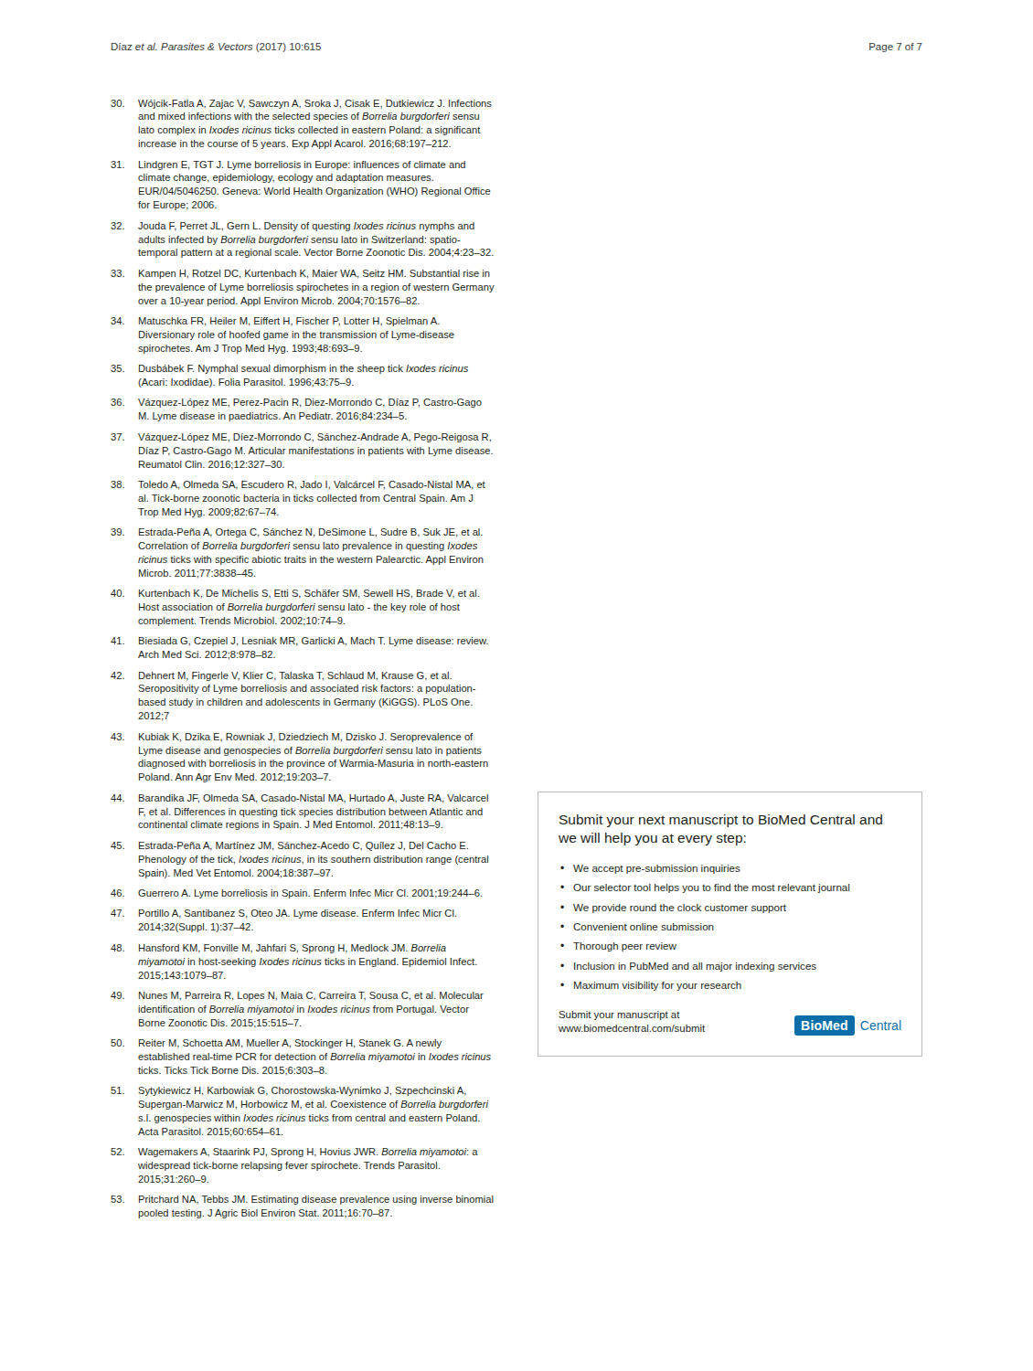Díaz et al. Parasites & Vectors (2017) 10:615
Page 7 of 7
30. Wójcik-Fatla A, Zajac V, Sawczyn A, Sroka J, Cisak E, Dutkiewicz J. Infections and mixed infections with the selected species of Borrelia burgdorferi sensu lato complex in Ixodes ricinus ticks collected in eastern Poland: a significant increase in the course of 5 years. Exp Appl Acarol. 2016;68:197–212.
31. Lindgren E, TGT J. Lyme borreliosis in Europe: influences of climate and climate change, epidemiology, ecology and adaptation measures. EUR/04/5046250. Geneva: World Health Organization (WHO) Regional Office for Europe; 2006.
32. Jouda F, Perret JL, Gern L. Density of questing Ixodes ricinus nymphs and adults infected by Borrelia burgdorferi sensu lato in Switzerland: spatio-temporal pattern at a regional scale. Vector Borne Zoonotic Dis. 2004;4:23–32.
33. Kampen H, Rotzel DC, Kurtenbach K, Maier WA, Seitz HM. Substantial rise in the prevalence of Lyme borreliosis spirochetes in a region of western Germany over a 10-year period. Appl Environ Microb. 2004;70:1576–82.
34. Matuschka FR, Heiler M, Eiffert H, Fischer P, Lotter H, Spielman A. Diversionary role of hoofed game in the transmission of Lyme-disease spirochetes. Am J Trop Med Hyg. 1993;48:693–9.
35. Dusbábek F. Nymphal sexual dimorphism in the sheep tick Ixodes ricinus (Acari: Ixodidae). Folia Parasitol. 1996;43:75–9.
36. Vázquez-López ME, Perez-Pacin R, Diez-Morrondo C, Díaz P, Castro-Gago M. Lyme disease in paediatrics. An Pediatr. 2016;84:234–5.
37. Vázquez-López ME, Díez-Morrondo C, Sánchez-Andrade A, Pego-Reigosa R, Díaz P, Castro-Gago M. Articular manifestations in patients with Lyme disease. Reumatol Clin. 2016;12:327–30.
38. Toledo A, Olmeda SA, Escudero R, Jado I, Valcárcel F, Casado-Nistal MA, et al. Tick-borne zoonotic bacteria in ticks collected from Central Spain. Am J Trop Med Hyg. 2009;82:67–74.
39. Estrada-Peña A, Ortega C, Sánchez N, DeSimone L, Sudre B, Suk JE, et al. Correlation of Borrelia burgdorferi sensu lato prevalence in questing Ixodes ricinus ticks with specific abiotic traits in the western Palearctic. Appl Environ Microb. 2011;77:3838–45.
40. Kurtenbach K, De Michelis S, Etti S, Schäfer SM, Sewell HS, Brade V, et al. Host association of Borrelia burgdorferi sensu lato - the key role of host complement. Trends Microbiol. 2002;10:74–9.
41. Biesiada G, Czepiel J, Lesniak MR, Garlicki A, Mach T. Lyme disease: review. Arch Med Sci. 2012;8:978–82.
42. Dehnert M, Fingerle V, Klier C, Talaska T, Schlaud M, Krause G, et al. Seropositivity of Lyme borreliosis and associated risk factors: a population-based study in children and adolescents in Germany (KiGGS). PLoS One. 2012;7
43. Kubiak K, Dzika E, Rowniak J, Dziedziech M, Dzisko J. Seroprevalence of Lyme disease and genospecies of Borrelia burgdorferi sensu lato in patients diagnosed with borreliosis in the province of Warmia-Masuria in north-eastern Poland. Ann Agr Env Med. 2012;19:203–7.
44. Barandika JF, Olmeda SA, Casado-Nistal MA, Hurtado A, Juste RA, Valcarcel F, et al. Differences in questing tick species distribution between Atlantic and continental climate regions in Spain. J Med Entomol. 2011;48:13–9.
45. Estrada-Peña A, Martínez JM, Sánchez-Acedo C, Quílez J, Del Cacho E. Phenology of the tick, Ixodes ricinus, in its southern distribution range (central Spain). Med Vet Entomol. 2004;18:387–97.
46. Guerrero A. Lyme borreliosis in Spain. Enferm Infec Micr Cl. 2001;19:244–6.
47. Portillo A, Santibanez S, Oteo JA. Lyme disease. Enferm Infec Micr Cl. 2014;32(Suppl. 1):37–42.
48. Hansford KM, Fonville M, Jahfari S, Sprong H, Medlock JM. Borrelia miyamotoi in host-seeking Ixodes ricinus ticks in England. Epidemiol Infect. 2015;143:1079–87.
49. Nunes M, Parreira R, Lopes N, Maia C, Carreira T, Sousa C, et al. Molecular identification of Borrelia miyamotoi in Ixodes ricinus from Portugal. Vector Borne Zoonotic Dis. 2015;15:515–7.
50. Reiter M, Schoetta AM, Mueller A, Stockinger H, Stanek G. A newly established real-time PCR for detection of Borrelia miyamotoi in Ixodes ricinus ticks. Ticks Tick Borne Dis. 2015;6:303–8.
51. Sytykiewicz H, Karbowiak G, Chorostowska-Wynimko J, Szpechcinski A, Supergan-Marwicz M, Horbowicz M, et al. Coexistence of Borrelia burgdorferi s.l. genospecies within Ixodes ricinus ticks from central and eastern Poland. Acta Parasitol. 2015;60:654–61.
52. Wagemakers A, Staarink PJ, Sprong H, Hovius JWR. Borrelia miyamotoi: a widespread tick-borne relapsing fever spirochete. Trends Parasitol. 2015;31:260–9.
53. Pritchard NA, Tebbs JM. Estimating disease prevalence using inverse binomial pooled testing. J Agric Biol Environ Stat. 2011;16:70–87.
Submit your next manuscript to BioMed Central and we will help you at every step:
We accept pre-submission inquiries
Our selector tool helps you to find the most relevant journal
We provide round the clock customer support
Convenient online submission
Thorough peer review
Inclusion in PubMed and all major indexing services
Maximum visibility for your research
Submit your manuscript at
www.biomedcentral.com/submit
BioMed Central